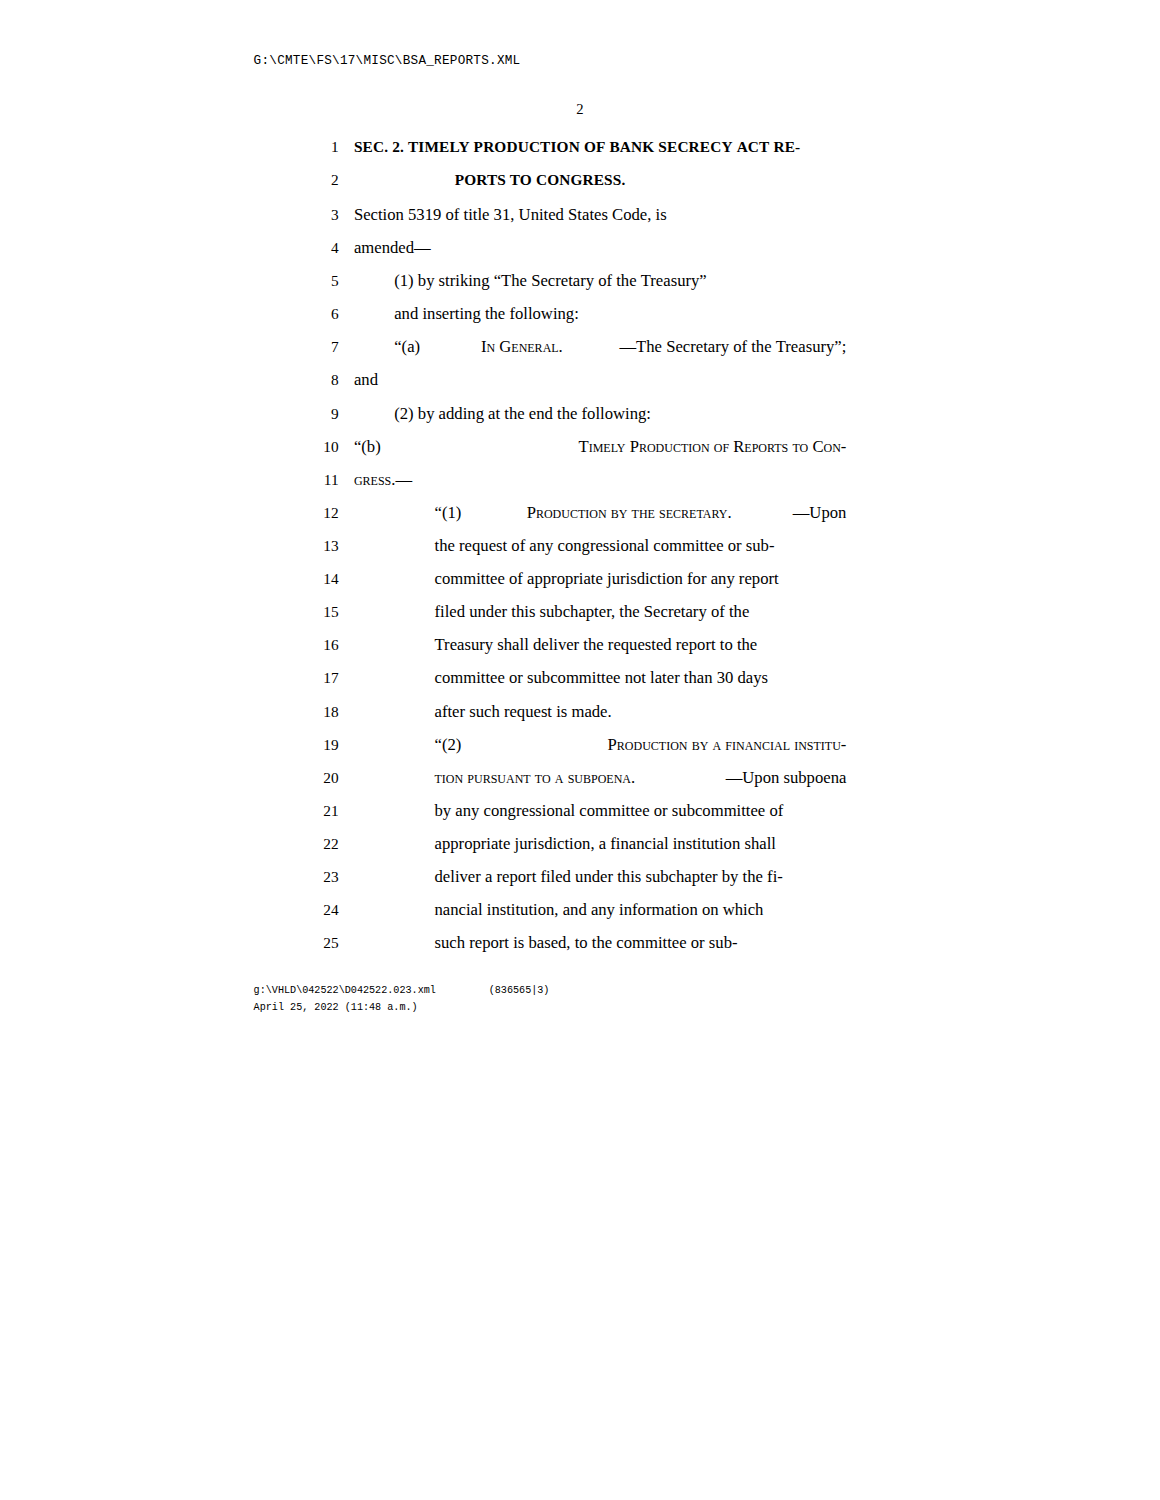G:\CMTE\FS\17\MISC\BSA_REPORTS.XML
2
1
SEC. 2. TIMELY PRODUCTION OF BANK SECRECY ACT RE-
2
PORTS TO CONGRESS.
3
Section 5319 of title 31, United States Code, is
4
amended—
5
(1) by striking “The Secretary of the Treasury”
6
and inserting the following:
7
“(a) In General.—The Secretary of the Treasury”;
8
and
9
(2) by adding at the end the following:
10
“(b) Timely Production of Reports to Con-
11
gress.—
12
“(1) Production by the secretary.—Upon
13
the request of any congressional committee or sub-
14
committee of appropriate jurisdiction for any report
15
filed under this subchapter, the Secretary of the
16
Treasury shall deliver the requested report to the
17
committee or subcommittee not later than 30 days
18
after such request is made.
19
“(2) Production by a financial institu-
20
tion pursuant to a subpoena.—Upon subpoena
21
by any congressional committee or subcommittee of
22
appropriate jurisdiction, a financial institution shall
23
deliver a report filed under this subchapter by the fi-
24
nancial institution, and any information on which
25
such report is based, to the committee or sub-
g:\VHLD\042522\D042522.023.xml (836565|3)
April 25, 2022 (11:48 a.m.)